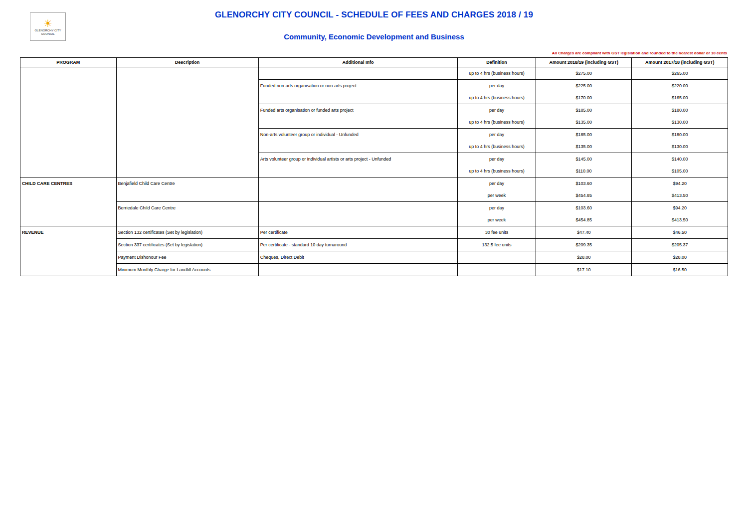☀
GLENORCHY CITY
COUNCIL
GLENORCHY CITY COUNCIL - SCHEDULE OF FEES AND CHARGES 2018 / 19
Community, Economic Development and Business
All Charges are compliant with GST legislation and rounded to the nearest dollar or 10 cents
| PROGRAM | Description | Additional Info | Definition | Amount 2018/19 (including GST) | Amount 2017/18 (including GST) |
| --- | --- | --- | --- | --- | --- |
| | | | up to 4 hrs (business hours) | $275.00 | $265.00 |
| | | Funded non-arts organisation or non-arts project | per day | $225.00 | $220.00 |
| | | | up to 4 hrs (business hours) | $170.00 | $165.00 |
| | | Funded arts organisation or funded arts project | per day | $185.00 | $180.00 |
| | | | up to 4 hrs (business hours) | $135.00 | $130.00 |
| | | Non-arts volunteer group or individual - Unfunded | per day | $185.00 | $180.00 |
| | | | up to 4 hrs (business hours) | $135.00 | $130.00 |
| | | Arts volunteer group or individual artists or arts project - Unfunded | per day | $145.00 | $140.00 |
| | | | up to 4 hrs (business hours) | $110.00 | $105.00 |
| CHILD CARE CENTRES | Benjafield Child Care Centre | | per day | $103.60 | $94.20 |
| | | | per week | $454.85 | $413.50 |
| | Berriedale Child Care Centre | | per day | $103.60 | $94.20 |
| | | | per week | $454.85 | $413.50 |
| REVENUE | Section 132 certificates (Set by legislation) | Per certificate | 30 fee units | $47.40 | $46.50 |
| | Section 337 certificates (Set by legislation) | Per certificate - standard 10 day turnaround | 132.5 fee units | $209.35 | $205.37 |
| | Payment Dishonour Fee | Cheques, Direct Debit | | $28.00 | $28.00 |
| | Minimum Monthly Charge for Landfill Accounts | | | $17.10 | $16.50 |